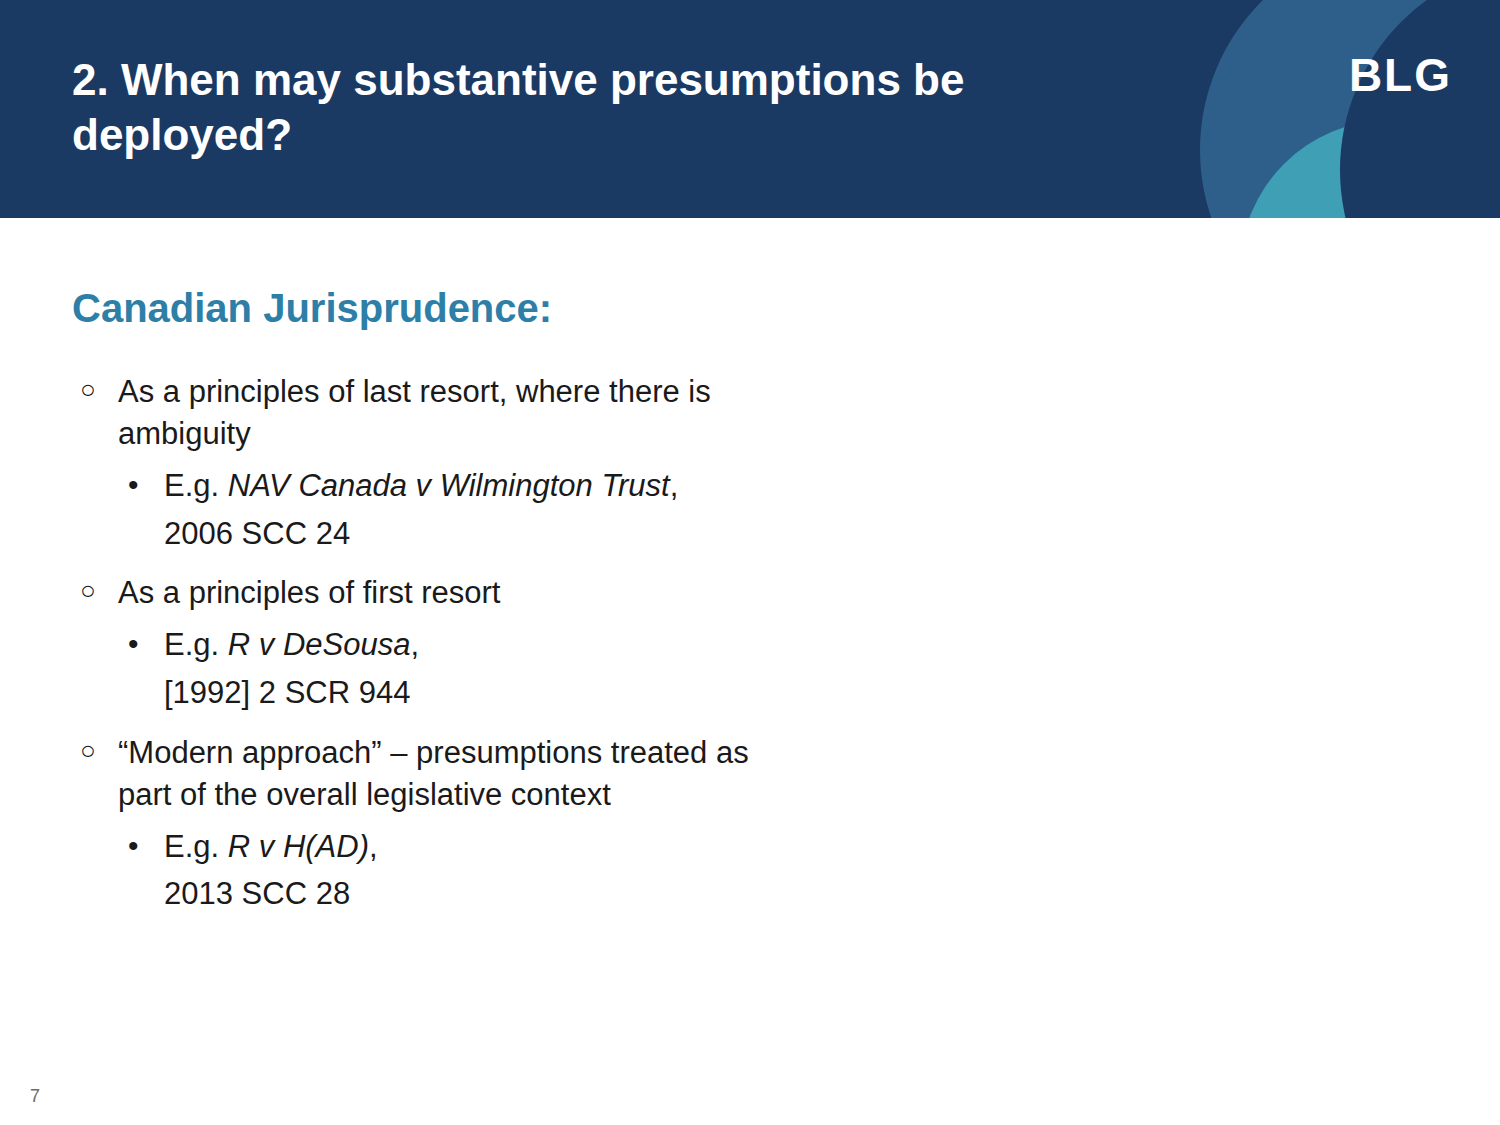2. When may substantive presumptions be deployed?
BLG
Canadian Jurisprudence:
As a principles of last resort, where there is ambiguity
E.g. NAV Canada v Wilmington Trust,
2006 SCC 24
As a principles of first resort
E.g. R v DeSousa,
[1992] 2 SCR 944
“Modern approach” – presumptions treated as part of the overall legislative context
E.g. R v H(AD),
2013 SCC 28
7